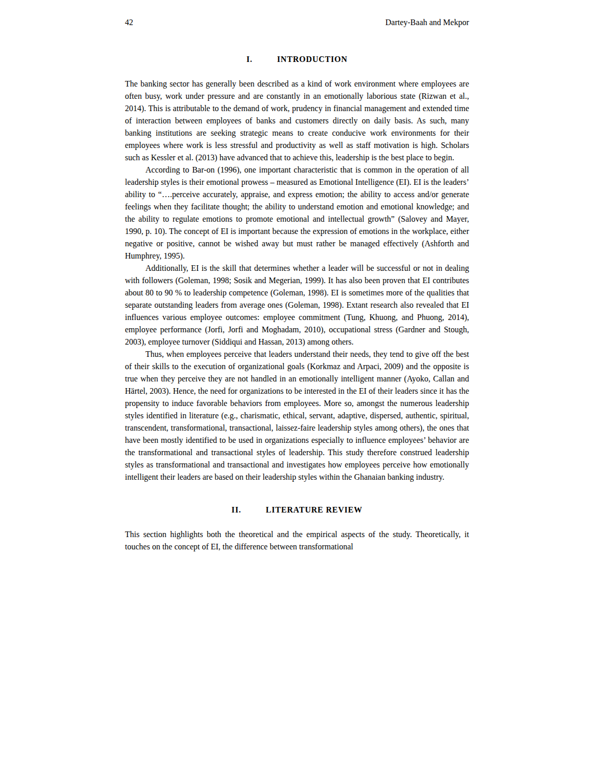42 Dartey-Baah and Mekpor
I. INTRODUCTION
The banking sector has generally been described as a kind of work environment where employees are often busy, work under pressure and are constantly in an emotionally laborious state (Rizwan et al., 2014). This is attributable to the demand of work, prudency in financial management and extended time of interaction between employees of banks and customers directly on daily basis. As such, many banking institutions are seeking strategic means to create conducive work environments for their employees where work is less stressful and productivity as well as staff motivation is high. Scholars such as Kessler et al. (2013) have advanced that to achieve this, leadership is the best place to begin.
According to Bar-on (1996), one important characteristic that is common in the operation of all leadership styles is their emotional prowess – measured as Emotional Intelligence (EI). EI is the leaders’ ability to “….perceive accurately, appraise, and express emotion; the ability to access and/or generate feelings when they facilitate thought; the ability to understand emotion and emotional knowledge; and the ability to regulate emotions to promote emotional and intellectual growth” (Salovey and Mayer, 1990, p. 10). The concept of EI is important because the expression of emotions in the workplace, either negative or positive, cannot be wished away but must rather be managed effectively (Ashforth and Humphrey, 1995).
Additionally, EI is the skill that determines whether a leader will be successful or not in dealing with followers (Goleman, 1998; Sosik and Megerian, 1999). It has also been proven that EI contributes about 80 to 90 % to leadership competence (Goleman, 1998). EI is sometimes more of the qualities that separate outstanding leaders from average ones (Goleman, 1998). Extant research also revealed that EI influences various employee outcomes: employee commitment (Tung, Khuong, and Phuong, 2014), employee performance (Jorfi, Jorfi and Moghadam, 2010), occupational stress (Gardner and Stough, 2003), employee turnover (Siddiqui and Hassan, 2013) among others.
Thus, when employees perceive that leaders understand their needs, they tend to give off the best of their skills to the execution of organizational goals (Korkmaz and Arpaci, 2009) and the opposite is true when they perceive they are not handled in an emotionally intelligent manner (Ayoko, Callan and Härtel, 2003). Hence, the need for organizations to be interested in the EI of their leaders since it has the propensity to induce favorable behaviors from employees. More so, amongst the numerous leadership styles identified in literature (e.g., charismatic, ethical, servant, adaptive, dispersed, authentic, spiritual, transcendent, transformational, transactional, laissez-faire leadership styles among others), the ones that have been mostly identified to be used in organizations especially to influence employees’ behavior are the transformational and transactional styles of leadership. This study therefore construed leadership styles as transformational and transactional and investigates how employees perceive how emotionally intelligent their leaders are based on their leadership styles within the Ghanaian banking industry.
II. LITERATURE REVIEW
This section highlights both the theoretical and the empirical aspects of the study. Theoretically, it touches on the concept of EI, the difference between transformational